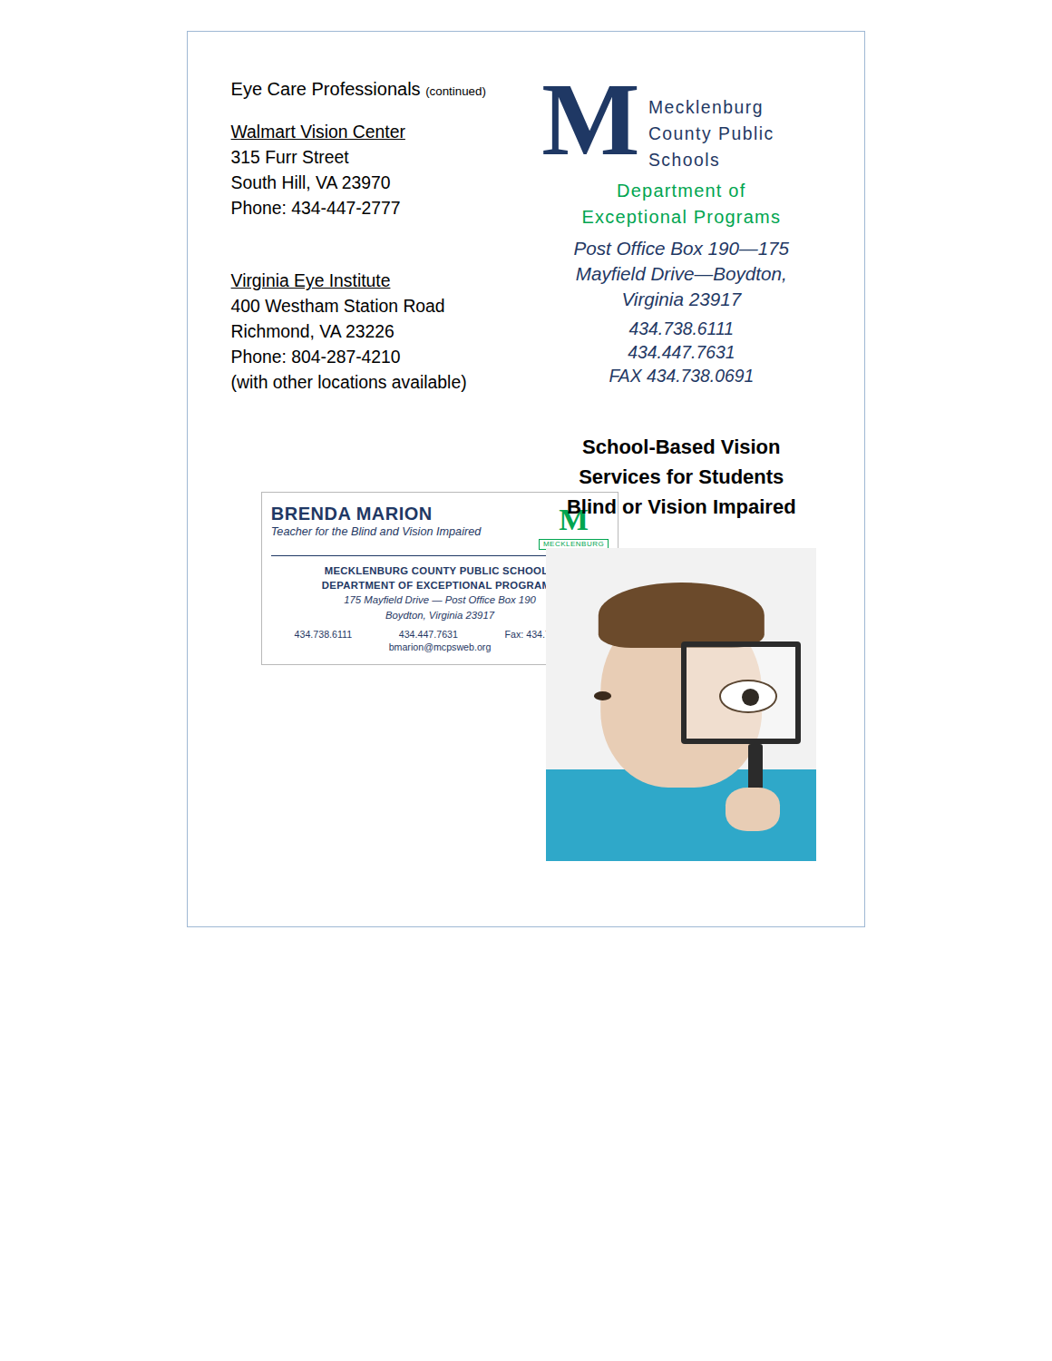Eye Care Professionals (continued)
Walmart Vision Center
315 Furr Street
South Hill, VA 23970
Phone: 434-447-2777
Virginia Eye Institute
400 Westham Station Road
Richmond, VA 23226
Phone: 804-287-4210
(with other locations available)
BRENDA MARION
Teacher for the Blind and Vision Impaired
M MECKLENBURG
MECKLENBURG COUNTY PUBLIC SCHOOLS
DEPARTMENT OF EXCEPTIONAL PROGRAMS
175 Mayfield Drive — Post Office Box 190
Boydton, Virginia 23917
434.738.6111 434.447.7631 Fax: 434.738.0691
bmarion@mcpsweb.org
M
Mecklenburg
County Public
Schools
Department of
Exceptional Programs
Post Office Box 190—175
Mayfield Drive—Boydton,
Virginia 23917
434.738.6111
434.447.7631
FAX 434.738.0691
School-Based Vision
Services for Students
Blind or Vision Impaired